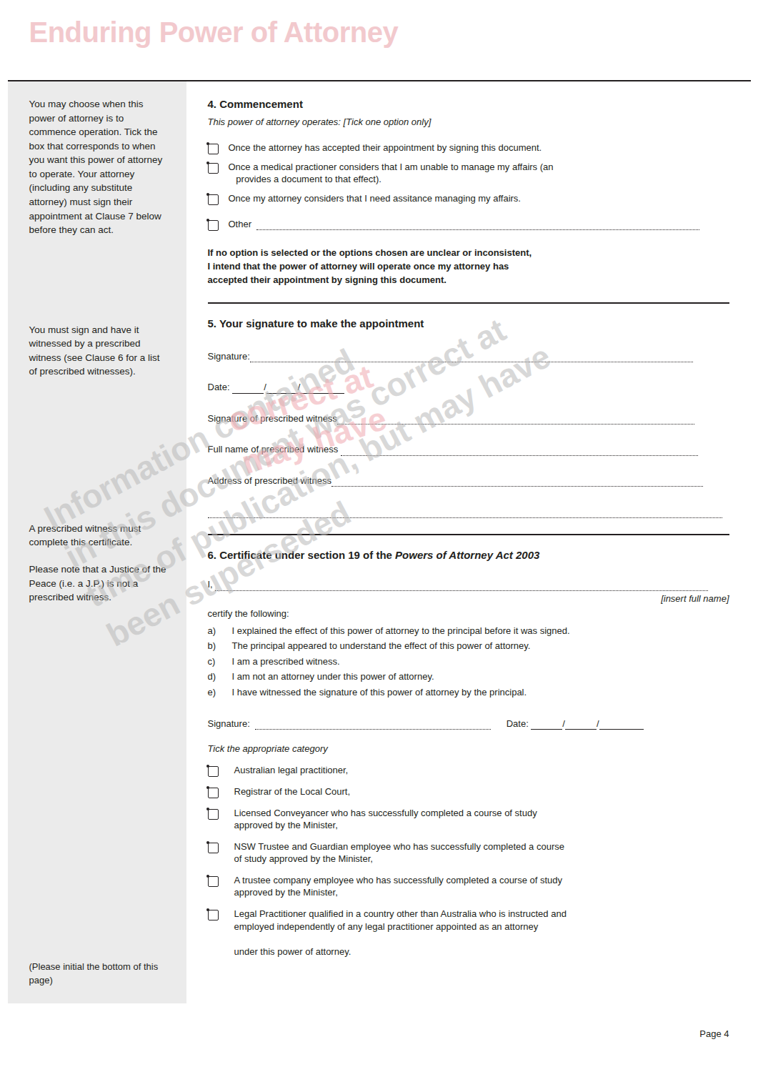Enduring Power of Attorney
You may choose when this power of attorney is to commence operation. Tick the box that corresponds to when you want this power of attorney to operate. Your attorney (including any substitute attorney) must sign their appointment at Clause 7 below before they can act.
You must sign and have it witnessed by a prescribed witness (see Clause 6 for a list of prescribed witnesses).
A prescribed witness must complete this certificate.
Please note that a Justice of the Peace (i.e. a J.P.) is not a prescribed witness.
(Please initial the bottom of this page)
4. Commencement
This power of attorney operates: [Tick one option only]
Once the attorney has accepted their appointment by signing this document.
Once a medical practioner considers that I am unable to manage my affairs (an
provides a document to that effect).
Once my attorney considers that I need assitance managing my affairs.
Other
If no option is selected or the options chosen are unclear or inconsistent,
I intend that the power of attorney will operate once my attorney has
accepted their appointment by signing this document.
5. Your signature to make the appointment
Signature:
Date: / /
Signature of prescribed witness
Full name of prescribed witness
Address of prescribed witness
6. Certificate under section 19 of the Powers of Attorney Act 2003
I,
[insert full name]
certify the following:
a) I explained the effect of this power of attorney to the principal before it was signed.
b) The principal appeared to understand the effect of this power of attorney.
c) I am a prescribed witness.
d) I am not an attorney under this power of attorney.
e) I have witnessed the signature of this power of attorney by the principal.
Signature: Date: / /
Tick the appropriate category
Australian legal practitioner,
Registrar of the Local Court,
Licensed Conveyancer who has successfully completed a course of study
approved by the Minister,
NSW Trustee and Guardian employee who has successfully completed a course
of study approved by the Minister,
A trustee company employee who has successfully completed a course of study
approved by the Minister,
Legal Practitioner qualified in a country other than Australia who is instructed and
employed independently of any legal practitioner appointed as an attorney
under this power of attorney.
Information contained
in this document was correct at
time of publication, but may have
been superseded
correct at
may have
Page 4